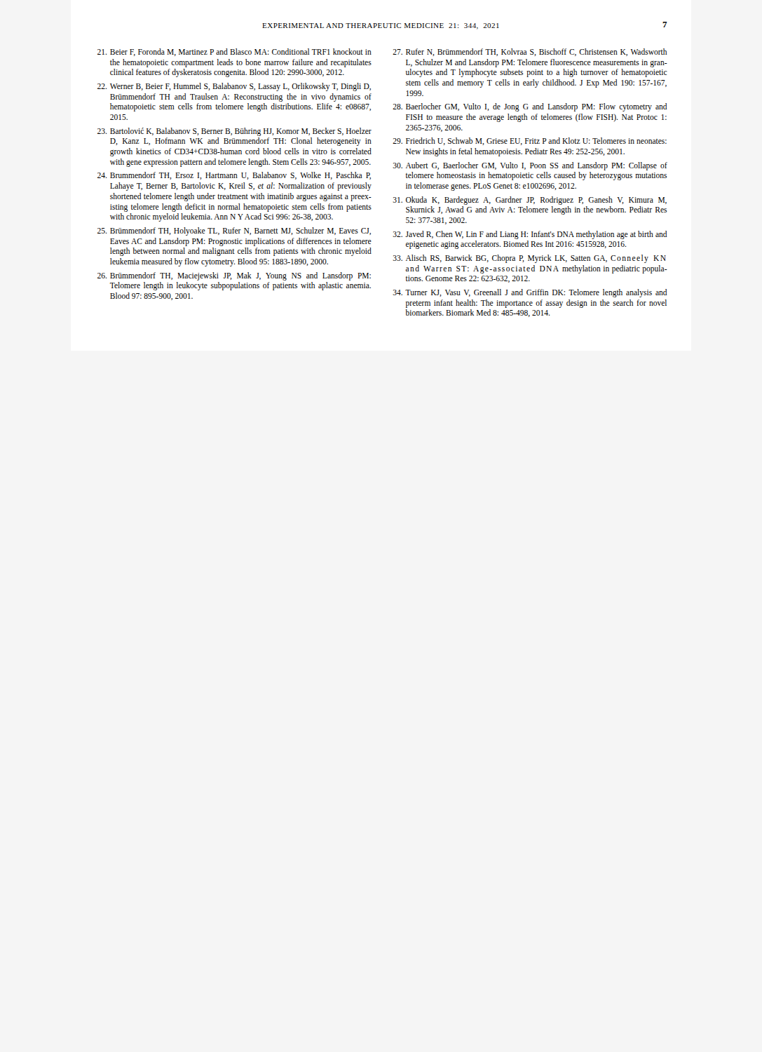EXPERIMENTAL AND THERAPEUTIC MEDICINE 21: 344, 2021 7
21. Beier F, Foronda M, Martinez P and Blasco MA: Conditional TRF1 knockout in the hematopoietic compartment leads to bone marrow failure and recapitulates clinical features of dyskeratosis congenita. Blood 120: 2990-3000, 2012.
22. Werner B, Beier F, Hummel S, Balabanov S, Lassay L, Orlikowsky T, Dingli D, Brümmendorf TH and Traulsen A: Reconstructing the in vivo dynamics of hematopoietic stem cells from telomere length distributions. Elife 4: e08687, 2015.
23. Bartolović K, Balabanov S, Berner B, Bühring HJ, Komor M, Becker S, Hoelzer D, Kanz L, Hofmann WK and Brümmendorf TH: Clonal heterogeneity in growth kinetics of CD34+CD38-human cord blood cells in vitro is correlated with gene expression pattern and telomere length. Stem Cells 23: 946-957, 2005.
24. Brummendorf TH, Ersoz I, Hartmann U, Balabanov S, Wolke H, Paschka P, Lahaye T, Berner B, Bartolovic K, Kreil S, et al: Normalization of previously shortened telomere length under treatment with imatinib argues against a preexisting telomere length deficit in normal hematopoietic stem cells from patients with chronic myeloid leukemia. Ann N Y Acad Sci 996: 26-38, 2003.
25. Brümmendorf TH, Holyoake TL, Rufer N, Barnett MJ, Schulzer M, Eaves CJ, Eaves AC and Lansdorp PM: Prognostic implications of differences in telomere length between normal and malignant cells from patients with chronic myeloid leukemia measured by flow cytometry. Blood 95: 1883-1890, 2000.
26. Brümmendorf TH, Maciejewski JP, Mak J, Young NS and Lansdorp PM: Telomere length in leukocyte subpopulations of patients with aplastic anemia. Blood 97: 895-900, 2001.
27. Rufer N, Brümmendorf TH, Kolvraa S, Bischoff C, Christensen K, Wadsworth L, Schulzer M and Lansdorp PM: Telomere fluorescence measurements in granulocytes and T lymphocyte subsets point to a high turnover of hematopoietic stem cells and memory T cells in early childhood. J Exp Med 190: 157-167, 1999.
28. Baerlocher GM, Vulto I, de Jong G and Lansdorp PM: Flow cytometry and FISH to measure the average length of telomeres (flow FISH). Nat Protoc 1: 2365-2376, 2006.
29. Friedrich U, Schwab M, Griese EU, Fritz P and Klotz U: Telomeres in neonates: New insights in fetal hematopoiesis. Pediatr Res 49: 252-256, 2001.
30. Aubert G, Baerlocher GM, Vulto I, Poon SS and Lansdorp PM: Collapse of telomere homeostasis in hematopoietic cells caused by heterozygous mutations in telomerase genes. PLoS Genet 8: e1002696, 2012.
31. Okuda K, Bardeguez A, Gardner JP, Rodriguez P, Ganesh V, Kimura M, Skurnick J, Awad G and Aviv A: Telomere length in the newborn. Pediatr Res 52: 377-381, 2002.
32. Javed R, Chen W, Lin F and Liang H: Infant's DNA methylation age at birth and epigenetic aging accelerators. Biomed Res Int 2016: 4515928, 2016.
33. Alisch RS, Barwick BG, Chopra P, Myrick LK, Satten GA, Conneely KN and Warren ST: Age-associated DNA methylation in pediatric populations. Genome Res 22: 623-632, 2012.
34. Turner KJ, Vasu V, Greenall J and Griffin DK: Telomere length analysis and preterm infant health: The importance of assay design in the search for novel biomarkers. Biomark Med 8: 485-498, 2014.